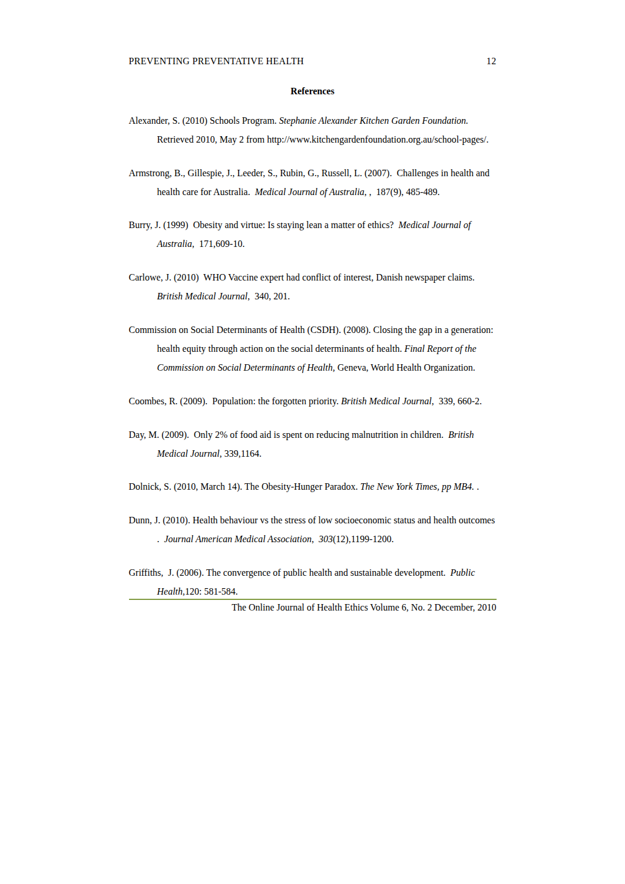Preventing Preventative Health 12
References
Alexander, S. (2010) Schools Program. Stephanie Alexander Kitchen Garden Foundation. Retrieved 2010, May 2 from http://www.kitchengardenfoundation.org.au/school-pages/.
Armstrong, B., Gillespie, J., Leeder, S., Rubin, G., Russell, L. (2007). Challenges in health and health care for Australia. Medical Journal of Australia, , 187(9), 485-489.
Burry, J. (1999) Obesity and virtue: Is staying lean a matter of ethics? Medical Journal of Australia, 171,609-10.
Carlowe, J. (2010) WHO Vaccine expert had conflict of interest, Danish newspaper claims. British Medical Journal, 340, 201.
Commission on Social Determinants of Health (CSDH). (2008). Closing the gap in a generation: health equity through action on the social determinants of health. Final Report of the Commission on Social Determinants of Health, Geneva, World Health Organization.
Coombes, R. (2009). Population: the forgotten priority. British Medical Journal, 339, 660-2.
Day, M. (2009). Only 2% of food aid is spent on reducing malnutrition in children. British Medical Journal, 339,1164.
Dolnick, S. (2010, March 14). The Obesity-Hunger Paradox. The New York Times, pp MB4. .
Dunn, J. (2010). Health behaviour vs the stress of low socioeconomic status and health outcomes . Journal American Medical Association, 303(12),1199-1200.
Griffiths, J. (2006). The convergence of public health and sustainable development. Public Health,120: 581-584.
The Online Journal of Health Ethics Volume 6, No. 2 December, 2010